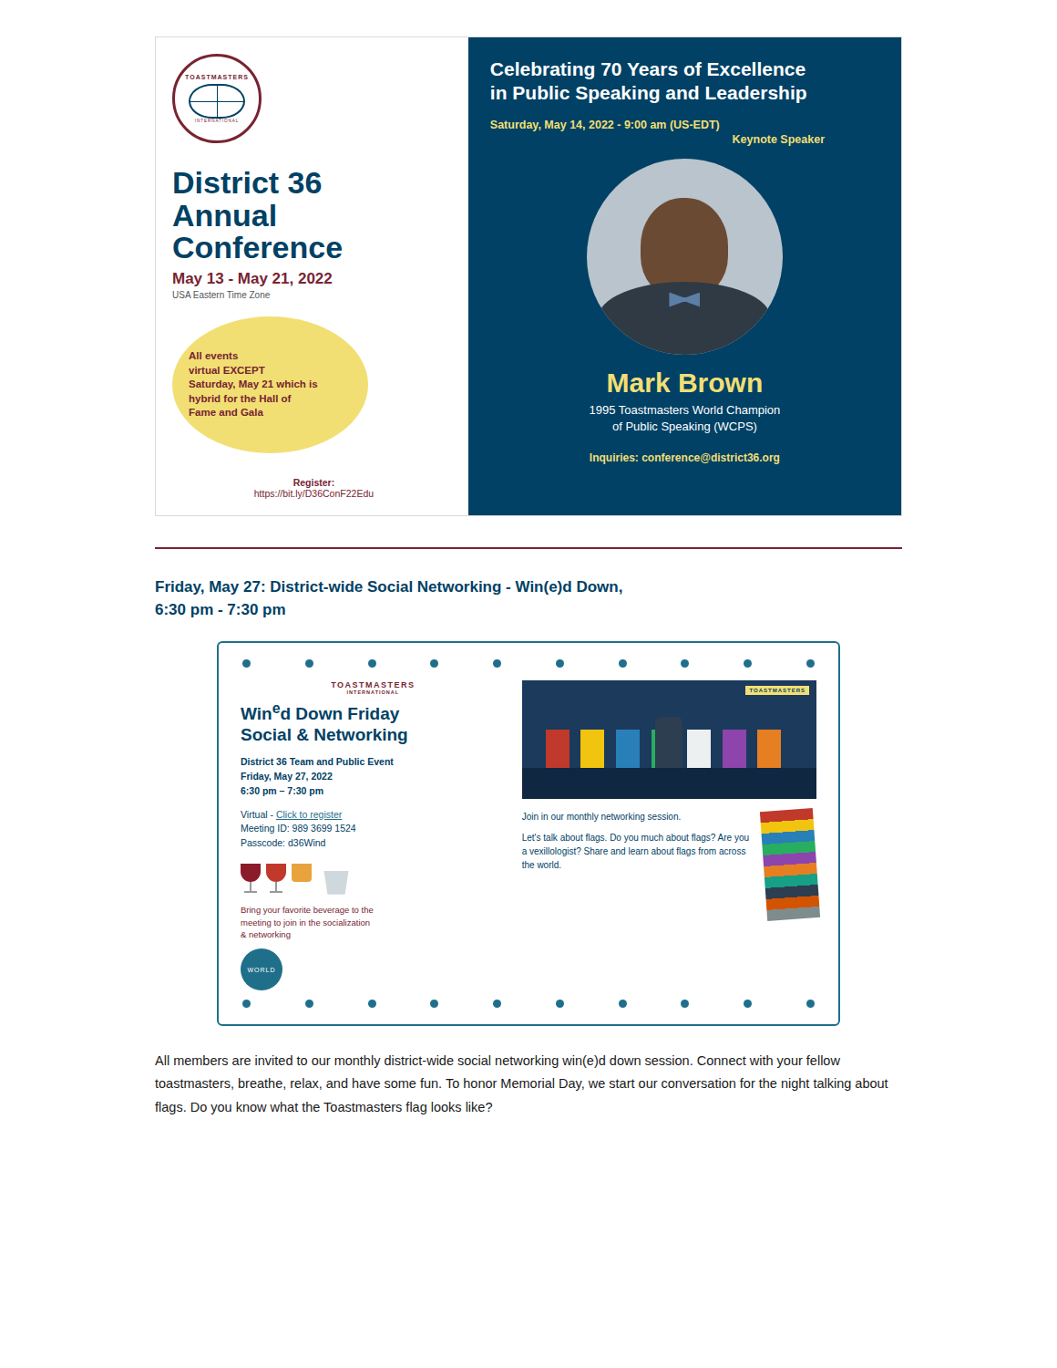TOASTMASTERS
INTERNATIONAL
District 36
Annual
Conference
May 13 - May 21, 2022
USA Eastern Time Zone
All events
virtual EXCEPT
Saturday, May 21 which is
hybrid for the Hall of
Fame and Gala
Register:
https://bit.ly/D36ConF22Edu
Celebrating 70 Years of Excellence
in Public Speaking and Leadership
Saturday, May 14, 2022 - 9:00 am (US-EDT)
Keynote Speaker
Mark Brown
1995 Toastmasters World Champion
of Public Speaking (WCPS)
Inquiries: conference@district36.org
Friday, May 27: District-wide Social Networking - Win(e)d Down,
6:30 pm - 7:30 pm
TOASTMASTERSINTERNATIONAL
Wined Down Friday
Social & Networking
District 36 Team and Public Event
Friday, May 27, 2022
6:30 pm – 7:30 pm
Virtual - Click to register
Meeting ID: 989 3699 1524
Passcode: d36Wind
Bring your favorite beverage to the meeting to join in the socialization & networking
WORLD
TOASTMASTERS
Join in our monthly networking session.
Let's talk about flags. Do you much about flags? Are you a vexillologist? Share and learn about flags from across the world.
All members are invited to our monthly district-wide social networking win(e)d down session. Connect with your fellow toastmasters, breathe, relax, and have some fun. To honor Memorial Day, we start our conversation for the night talking about flags. Do you know what the Toastmasters flag looks like?